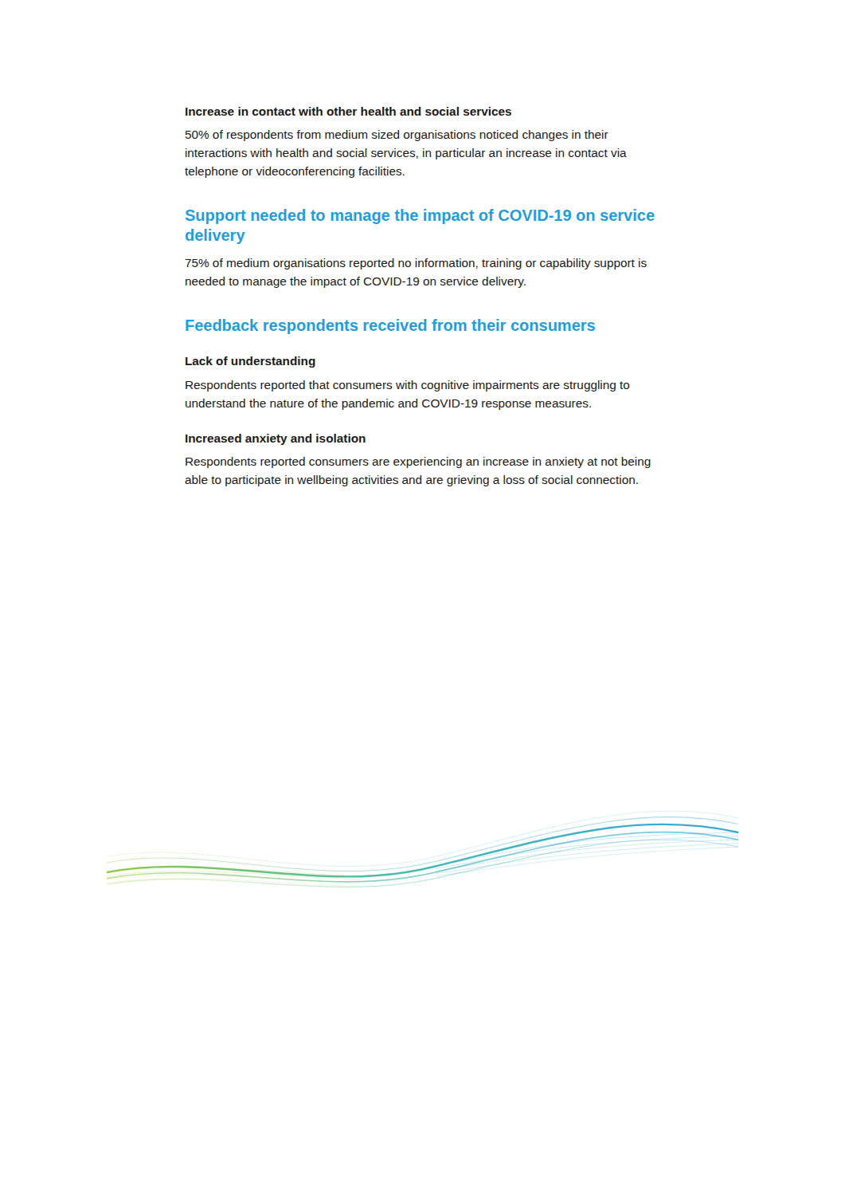Increase in contact with other health and social services
50% of respondents from medium sized organisations noticed changes in their interactions with health and social services, in particular an increase in contact via telephone or videoconferencing facilities.
Support needed to manage the impact of COVID-19 on service delivery
75% of medium organisations reported no information, training or capability support is needed to manage the impact of COVID-19 on service delivery.
Feedback respondents received from their consumers
Lack of understanding
Respondents reported that consumers with cognitive impairments are struggling to understand the nature of the pandemic and COVID-19 response measures.
Increased anxiety and isolation
Respondents reported consumers are experiencing an increase in anxiety at not being able to participate in wellbeing activities and are grieving a loss of social connection.